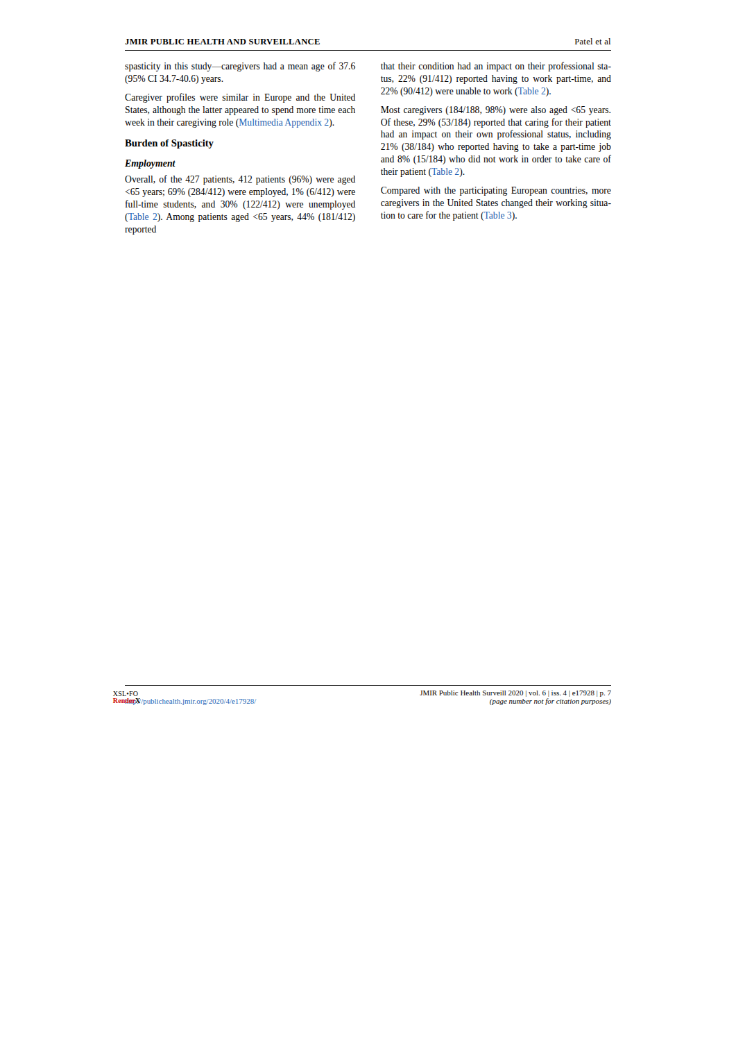JMIR Public Health and Surveillance
Patel et al
spasticity in this study—caregivers had a mean age of 37.6 (95% CI 34.7-40.6) years.
Caregiver profiles were similar in Europe and the United States, although the latter appeared to spend more time each week in their caregiving role (Multimedia Appendix 2).
Burden of Spasticity
Employment
Overall, of the 427 patients, 412 patients (96%) were aged <65 years; 69% (284/412) were employed, 1% (6/412) were full-time students, and 30% (122/412) were unemployed (Table 2). Among patients aged <65 years, 44% (181/412) reported
that their condition had an impact on their professional status, 22% (91/412) reported having to work part-time, and 22% (90/412) were unable to work (Table 2).
Most caregivers (184/188, 98%) were also aged <65 years. Of these, 29% (53/184) reported that caring for their patient had an impact on their own professional status, including 21% (38/184) who reported having to take a part-time job and 8% (15/184) who did not work in order to take care of their patient (Table 2).
Compared with the participating European countries, more caregivers in the United States changed their working situation to care for the patient (Table 3).
http://publichealth.jmir.org/2020/4/e17928/
JMIR Public Health Surveill 2020 | vol. 6 | iss. 4 | e17928 | p. 7
(page number not for citation purposes)
XSL•FO
RenderX